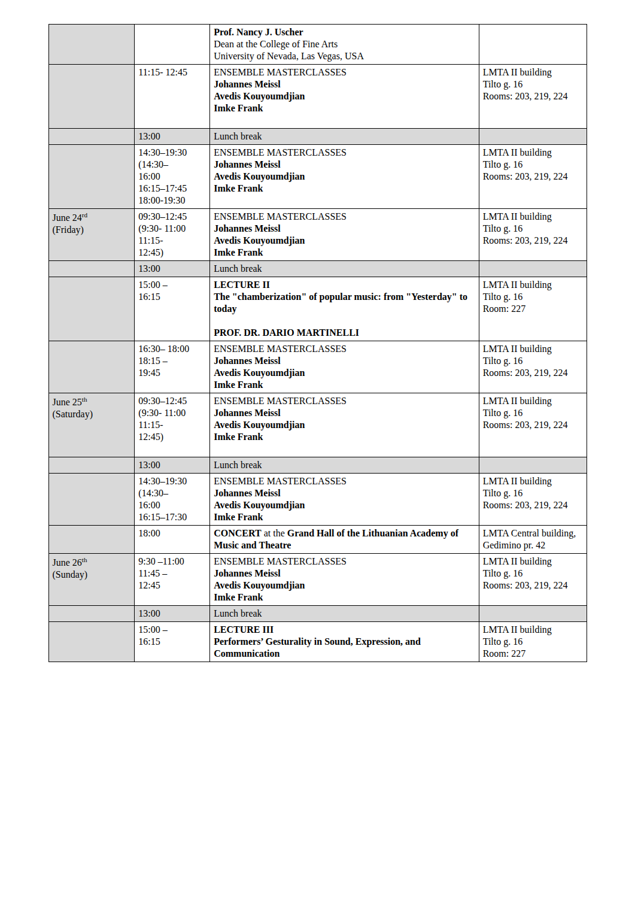| | | Prof. Nancy J. Uscher Dean at the College of Fine Arts University of Nevada, Las Vegas, USA | |
| | 11:15- 12:45 | ENSEMBLE MASTERCLASSES Johannes Meissl Avedis Kouyoumdjian Imke Frank | LMTA II building Tilto g. 16 Rooms: 203, 219, 224 |
| | 13:00 | Lunch break | |
| | 14:30–19:30 (14:30– 16:00 16:15–17:45 18:00-19:30 | ENSEMBLE MASTERCLASSES Johannes Meissl Avedis Kouyoumdjian Imke Frank | LMTA II building Tilto g. 16 Rooms: 203, 219, 224 |
| June 24 rd (Friday) | 09:30–12:45 (9:30- 11:00 11:15- 12:45) | ENSEMBLE MASTERCLASSES Johannes Meissl Avedis Kouyoumdjian Imke Frank | LMTA II building Tilto g. 16 Rooms: 203, 219, 224 |
| | 13:00 | Lunch break | |
| | 15:00 – 16:15 | LECTURE II The "chamberization" of popular music: from "Yesterday" to today PROF. DR. DARIO MARTINELLI | LMTA II building Tilto g. 16 Room: 227 |
| | 16:30– 18:00 18:15 – 19:45 | ENSEMBLE MASTERCLASSES Johannes Meissl Avedis Kouyoumdjian Imke Frank | LMTA II building Tilto g. 16 Rooms: 203, 219, 224 |
| June 25 th (Saturday) | 09:30–12:45 (9:30- 11:00 11:15- 12:45) | ENSEMBLE MASTERCLASSES Johannes Meissl Avedis Kouyoumdjian Imke Frank | LMTA II building Tilto g. 16 Rooms: 203, 219, 224 |
| | 13:00 | Lunch break | |
| | 14:30–19:30 (14:30– 16:00 16:15–17:30 | ENSEMBLE MASTERCLASSES Johannes Meissl Avedis Kouyoumdjian Imke Frank | LMTA II building Tilto g. 16 Rooms: 203, 219, 224 |
| | 18:00 | CONCERT at the Grand Hall of the Lithuanian Academy of Music and Theatre | LMTA Central building, Gedimino pr. 42 |
| June 26 th (Sunday) | 9:30 –11:00 11:45 – 12:45 | ENSEMBLE MASTERCLASSES Johannes Meissl Avedis Kouyoumdjian Imke Frank | LMTA II building Tilto g. 16 Rooms: 203, 219, 224 |
| | 13:00 | Lunch break | |
| | 15:00 – 16:15 | LECTURE III Performers’ Gesturality in Sound, Expression, and Communication | LMTA II building Tilto g. 16 Room: 227 |